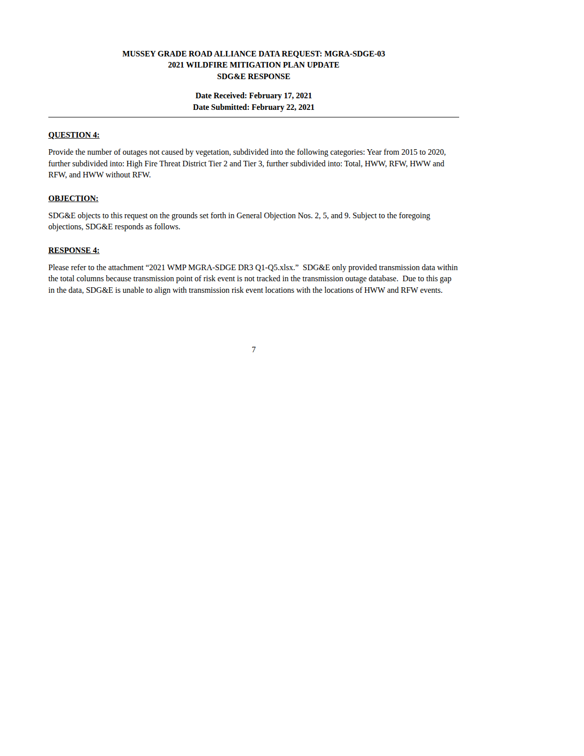MUSSEY GRADE ROAD ALLIANCE DATA REQUEST: MGRA-SDGE-03
2021 WILDFIRE MITIGATION PLAN UPDATE
SDG&E RESPONSE
Date Received: February 17, 2021
Date Submitted: February 22, 2021
QUESTION 4:
Provide the number of outages not caused by vegetation, subdivided into the following categories: Year from 2015 to 2020, further subdivided into: High Fire Threat District Tier 2 and Tier 3, further subdivided into: Total, HWW, RFW, HWW and RFW, and HWW without RFW.
OBJECTION:
SDG&E objects to this request on the grounds set forth in General Objection Nos. 2, 5, and 9. Subject to the foregoing objections, SDG&E responds as follows.
RESPONSE 4:
Please refer to the attachment “2021 WMP MGRA-SDGE DR3 Q1-Q5.xlsx.” SDG&E only provided transmission data within the total columns because transmission point of risk event is not tracked in the transmission outage database. Due to this gap in the data, SDG&E is unable to align with transmission risk event locations with the locations of HWW and RFW events.
7